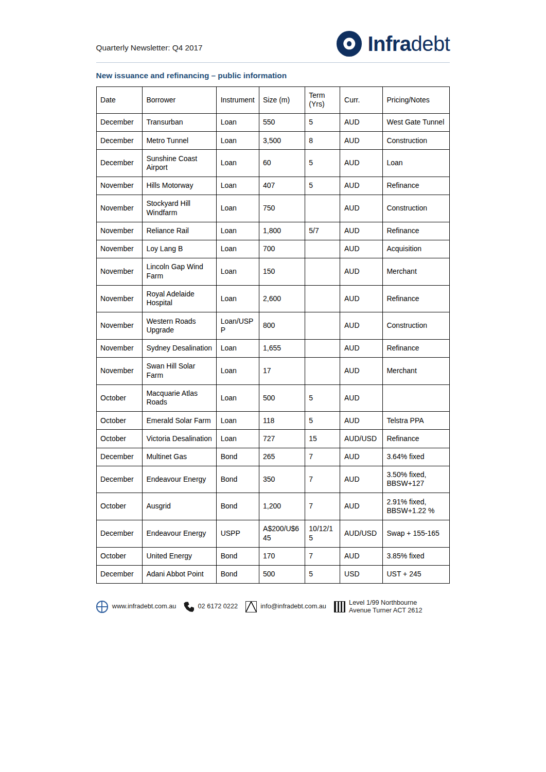Quarterly Newsletter: Q4 2017
Infradebt
New issuance and refinancing – public information
| Date | Borrower | Instrument | Size (m) | Term (Yrs) | Curr. | Pricing/Notes |
| --- | --- | --- | --- | --- | --- | --- |
| December | Transurban | Loan | 550 | 5 | AUD | West Gate Tunnel |
| December | Metro Tunnel | Loan | 3,500 | 8 | AUD | Construction |
| December | Sunshine Coast Airport | Loan | 60 | 5 | AUD | Loan |
| November | Hills Motorway | Loan | 407 | 5 | AUD | Refinance |
| November | Stockyard Hill Windfarm | Loan | 750 | | AUD | Construction |
| November | Reliance Rail | Loan | 1,800 | 5/7 | AUD | Refinance |
| November | Loy Lang B | Loan | 700 | | AUD | Acquisition |
| November | Lincoln Gap Wind Farm | Loan | 150 | | AUD | Merchant |
| November | Royal Adelaide Hospital | Loan | 2,600 | | AUD | Refinance |
| November | Western Roads Upgrade | Loan/USPP | 800 | | AUD | Construction |
| November | Sydney Desalination | Loan | 1,655 | | AUD | Refinance |
| November | Swan Hill Solar Farm | Loan | 17 | | AUD | Merchant |
| October | Macquarie Atlas Roads | Loan | 500 | 5 | AUD | |
| October | Emerald Solar Farm | Loan | 118 | 5 | AUD | Telstra PPA |
| October | Victoria Desalination | Loan | 727 | 15 | AUD/USD | Refinance |
| December | Multinet Gas | Bond | 265 | 7 | AUD | 3.64% fixed |
| December | Endeavour Energy | Bond | 350 | 7 | AUD | 3.50% fixed, BBSW+127 |
| October | Ausgrid | Bond | 1,200 | 7 | AUD | 2.91% fixed, BBSW+1.22 % |
| December | Endeavour Energy | USPP | A$200/U$645 | 10/12/15 | AUD/USD | Swap + 155-165 |
| October | United Energy | Bond | 170 | 7 | AUD | 3.85% fixed |
| December | Adani Abbot Point | Bond | 500 | 5 | USD | UST + 245 |
www.infradebt.com.au
02 6172 0222
info@infradebt.com.au
Level 1/99 Northbourne
Avenue Turner ACT 2612